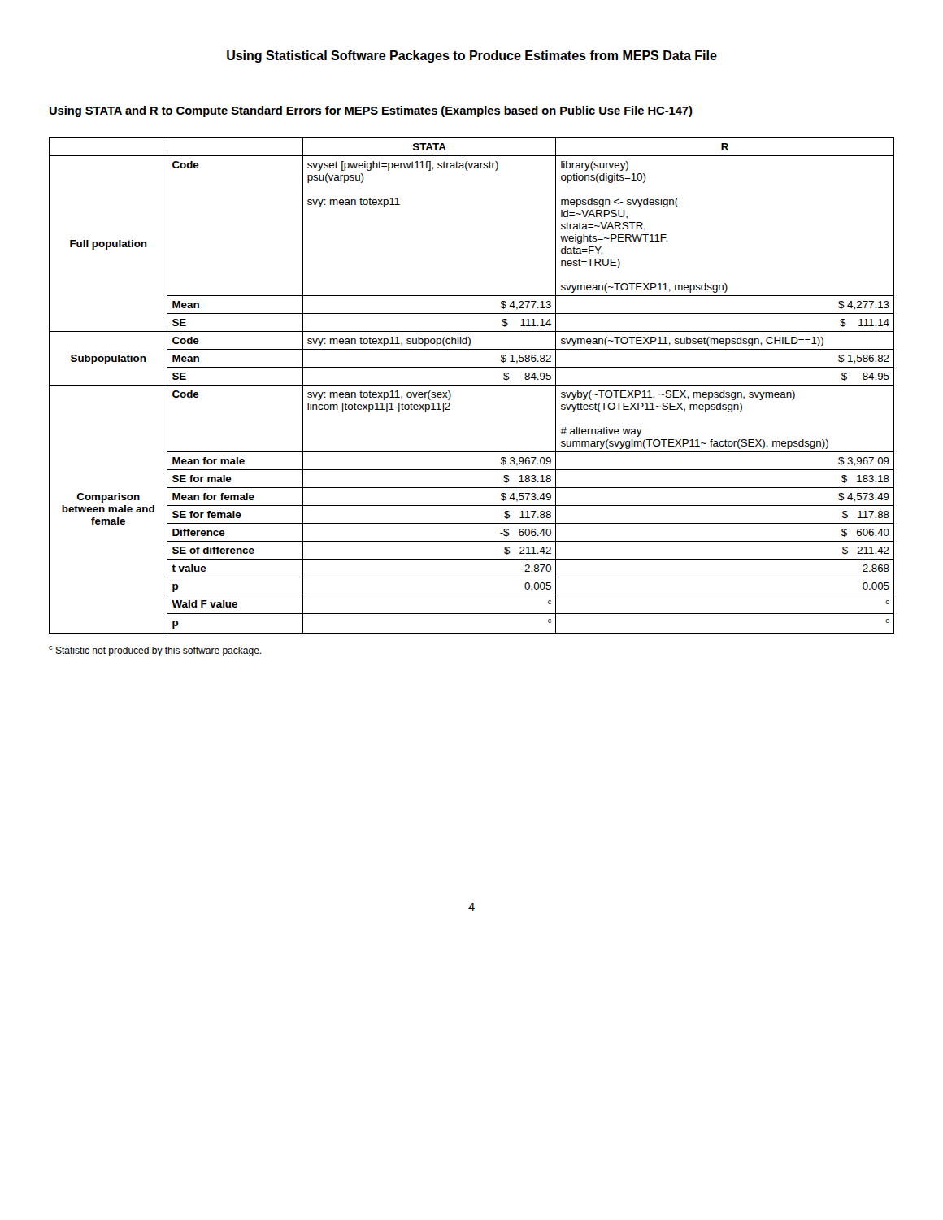Using Statistical Software Packages to Produce Estimates from MEPS Data File
Using STATA and R to Compute Standard Errors for MEPS Estimates (Examples based on Public Use File HC-147)
| | | STATA | R |
| --- | --- | --- | --- |
| Full population | Code | svyset [pweight=perwt11f], strata(varstr) psu(varpsu) svy: mean totexp11 | library(survey) options(digits=10) mepsdsgn <- svydesign( id=~VARPSU, strata=~VARSTR, weights=~PERWT11F, data=FY, nest=TRUE) svymean(~TOTEXP11, mepsdsgn) |
| Mean | $ 4,277.13 | $ 4,277.13 |
| SE | $ 111.14 | $ 111.14 |
| Subpopulation | Code | svy: mean totexp11, subpop(child) | svymean(~TOTEXP11, subset(mepsdsgn, CHILD==1)) |
| Mean | $ 1,586.82 | $ 1,586.82 |
| SE | $ 84.95 | $ 84.95 |
| Comparison between male and female | Code | svy: mean totexp11, over(sex) lincom [totexp11]1-[totexp11]2 | svyby(~TOTEXP11, ~SEX, mepsdsgn, svymean) svyttest(TOTEXP11~SEX, mepsdsgn) # alternative way summary(svyglm(TOTEXP11~ factor(SEX), mepsdsgn)) |
| Mean for male | $ 3,967.09 | $ 3,967.09 |
| SE for male | $ 183.18 | $ 183.18 |
| Mean for female | $ 4,573.49 | $ 4,573.49 |
| SE for female | $ 117.88 | $ 117.88 |
| Difference | -$ 606.40 | $ 606.40 |
| SE of difference | $ 211.42 | $ 211.42 |
| t value | -2.870 | 2.868 |
| p | 0.005 | 0.005 |
| Wald F value | c | c |
| p | c | c |
c Statistic not produced by this software package.
4